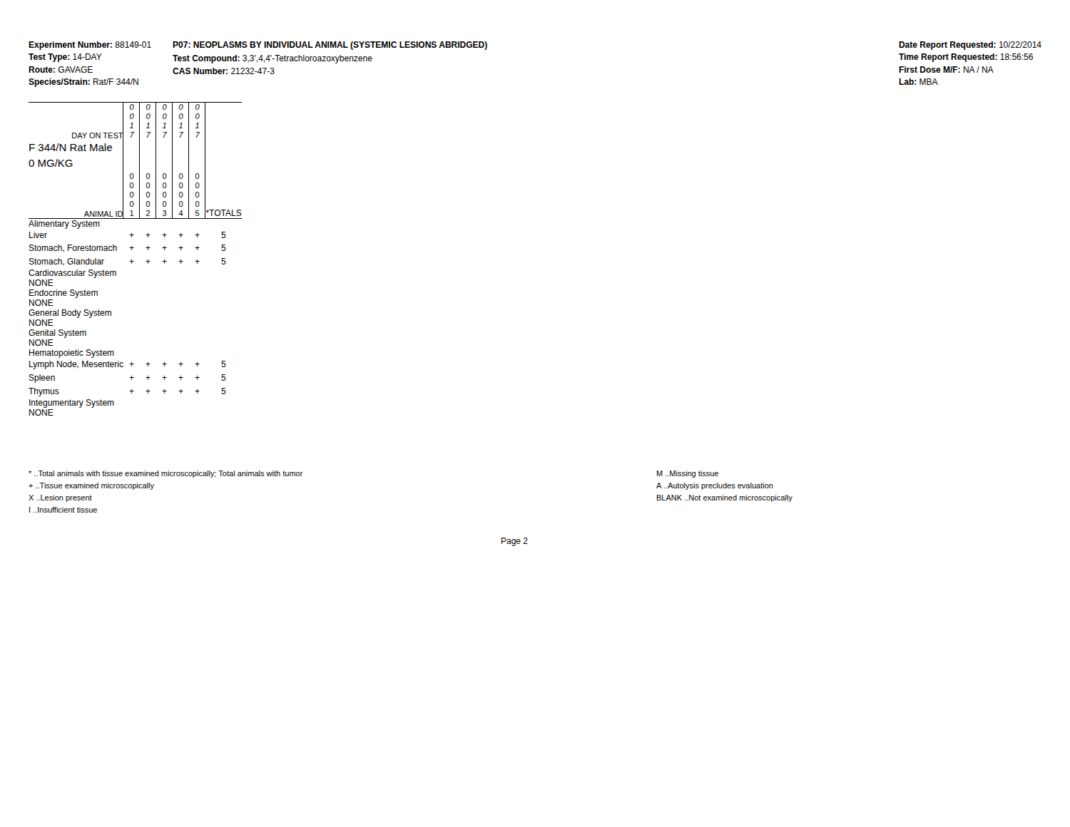Experiment Number: 88149-01
Test Type: 14-DAY
Route: GAVAGE
Species/Strain: Rat/F 344/N
P07: NEOPLASMS BY INDIVIDUAL ANIMAL (SYSTEMIC LESIONS ABRIDGED)
Test Compound: 3,3',4,4'-Tetrachloroazoxybenzene
CAS Number: 21232-47-3
Date Report Requested: 10/22/2014
Time Report Requested: 18:56:56
First Dose M/F: NA / NA
Lab: MBA
| DAY ON TEST | 0 0 1 7 | 0 0 1 7 | 0 0 1 7 | 0 0 1 7 | 0 0 1 7 | |
| F 344/N Rat Male 0 MG/KG | | | | | | |
| ANIMAL ID | 0 0 0 0 1 | 0 0 0 0 2 | 0 0 0 0 3 | 0 0 0 0 4 | 0 0 0 0 5 | *TOTALS |
| Alimentary System |
| Liver | + | + | + | + | + | 5 |
| Stomach, Forestomach | + | + | + | + | + | 5 |
| Stomach, Glandular | + | + | + | + | + | 5 |
| Cardiovascular System |
| NONE |
| Endocrine System |
| NONE |
| General Body System |
| NONE |
| Genital System |
| NONE |
| Hematopoietic System |
| Lymph Node, Mesenteric | + | + | + | + | + | 5 |
| Spleen | + | + | + | + | + | 5 |
| Thymus | + | + | + | + | + | 5 |
| Integumentary System |
| NONE |
* ..Total animals with tissue examined microscopically; Total animals with tumor
+ ..Tissue examined microscopically
X ..Lesion present
I ..Insufficient tissue
M ..Missing tissue
A ..Autolysis precludes evaluation
BLANK ..Not examined microscopically
Page 2